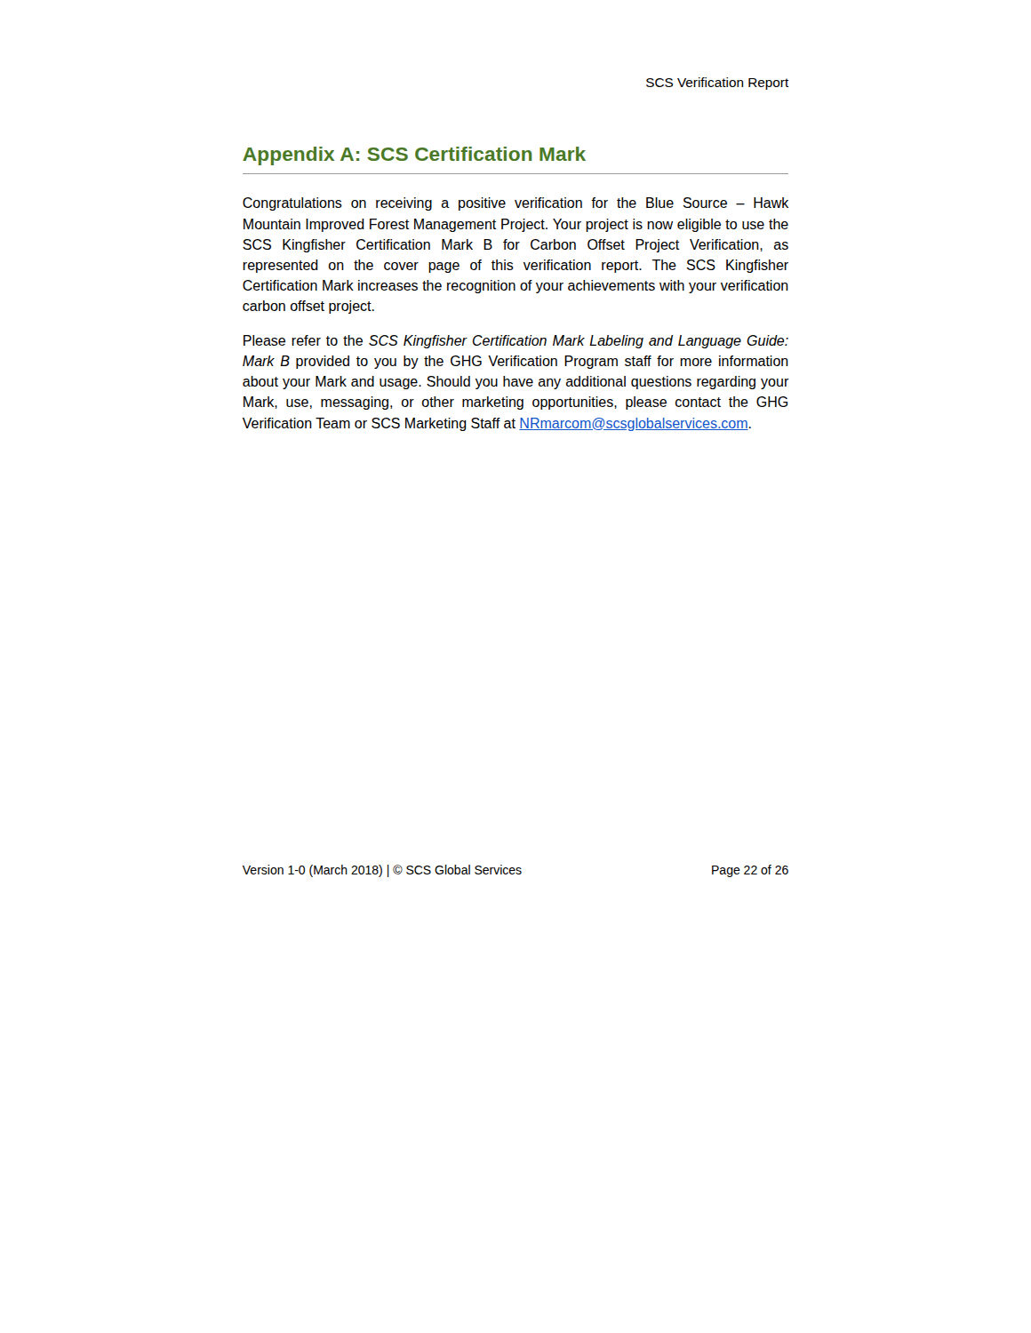SCS Verification Report
Appendix A: SCS Certification Mark
Congratulations on receiving a positive verification for the Blue Source – Hawk Mountain Improved Forest Management Project. Your project is now eligible to use the SCS Kingfisher Certification Mark B for Carbon Offset Project Verification, as represented on the cover page of this verification report. The SCS Kingfisher Certification Mark increases the recognition of your achievements with your verification carbon offset project.
Please refer to the SCS Kingfisher Certification Mark Labeling and Language Guide: Mark B provided to you by the GHG Verification Program staff for more information about your Mark and usage. Should you have any additional questions regarding your Mark, use, messaging, or other marketing opportunities, please contact the GHG Verification Team or SCS Marketing Staff at NRmarcom@scsglobalservices.com.
Version 1-0 (March 2018) | © SCS Global Services
Page 22 of 26